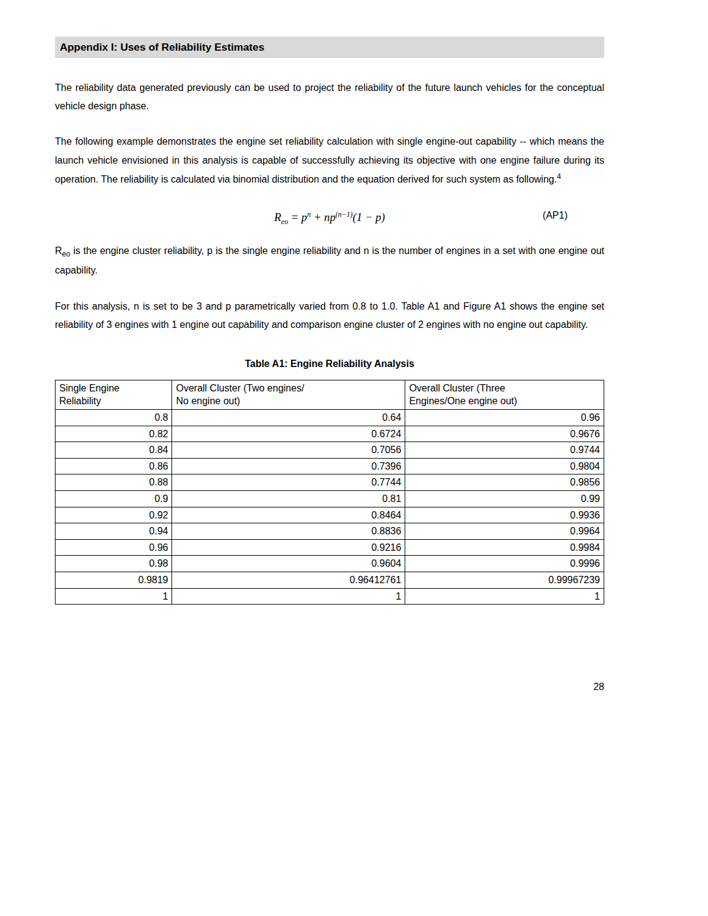Appendix I: Uses of Reliability Estimates
The reliability data generated previously can be used to project the reliability of the future launch vehicles for the conceptual vehicle design phase.
The following example demonstrates the engine set reliability calculation with single engine-out capability -- which means the launch vehicle envisioned in this analysis is capable of successfully achieving its objective with one engine failure during its operation. The reliability is calculated via binomial distribution and the equation derived for such system as following.4
Reo = pn + np(n−1)(1 − p) (AP1)
Reo is the engine cluster reliability, p is the single engine reliability and n is the number of engines in a set with one engine out capability.
For this analysis, n is set to be 3 and p parametrically varied from 0.8 to 1.0. Table A1 and Figure A1 shows the engine set reliability of 3 engines with 1 engine out capability and comparison engine cluster of 2 engines with no engine out capability.
Table A1: Engine Reliability Analysis
| Single Engine Reliability | Overall Cluster (Two engines/ No engine out) | Overall Cluster (Three Engines/One engine out) |
| --- | --- | --- |
| 0.8 | 0.64 | 0.96 |
| 0.82 | 0.6724 | 0.9676 |
| 0.84 | 0.7056 | 0.9744 |
| 0.86 | 0.7396 | 0.9804 |
| 0.88 | 0.7744 | 0.9856 |
| 0.9 | 0.81 | 0.99 |
| 0.92 | 0.8464 | 0.9936 |
| 0.94 | 0.8836 | 0.9964 |
| 0.96 | 0.9216 | 0.9984 |
| 0.98 | 0.9604 | 0.9996 |
| 0.9819 | 0.96412761 | 0.99967239 |
| 1 | 1 | 1 |
28